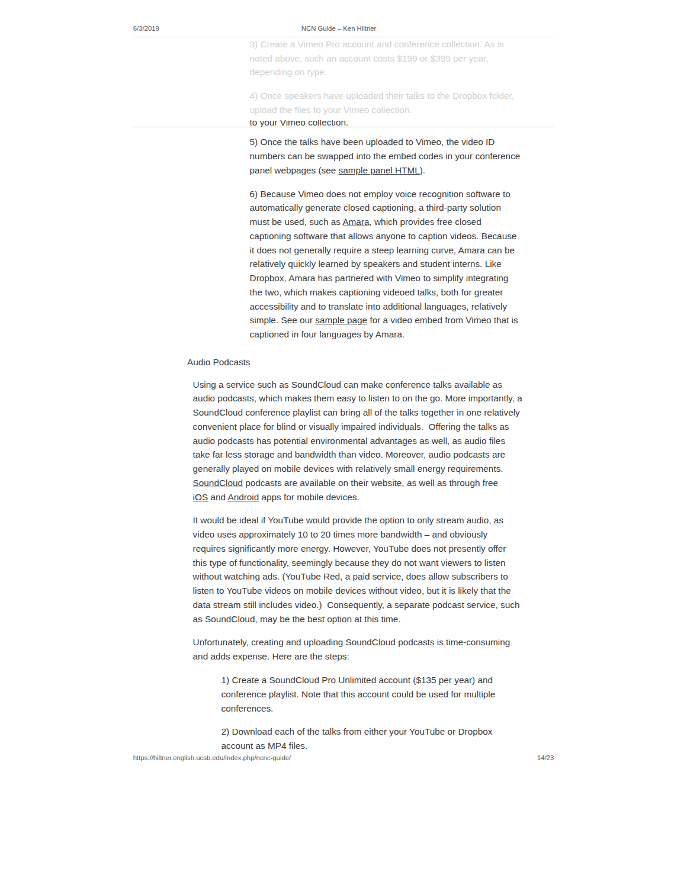6/3/2019
NCN Guide – Ken Hiltner
3) Create a Vimeo Pro account and conference collection. As is noted above, such an account costs $199 or $399 per year, depending on type.
4) Once speakers have uploaded their talks to the Dropbox folder, upload the files to your Vimeo collection.
to your Vimeo collection.
5) Once the talks have been uploaded to Vimeo, the video ID numbers can be swapped into the embed codes in your conference panel webpages (see sample panel HTML).
6) Because Vimeo does not employ voice recognition software to automatically generate closed captioning, a third-party solution must be used, such as Amara, which provides free closed captioning software that allows anyone to caption videos. Because it does not generally require a steep learning curve, Amara can be relatively quickly learned by speakers and student interns. Like Dropbox, Amara has partnered with Vimeo to simplify integrating the two, which makes captioning videoed talks, both for greater accessibility and to translate into additional languages, relatively simple. See our sample page for a video embed from Vimeo that is captioned in four languages by Amara.
Audio Podcasts
Using a service such as SoundCloud can make conference talks available as audio podcasts, which makes them easy to listen to on the go. More importantly, a SoundCloud conference playlist can bring all of the talks together in one relatively convenient place for blind or visually impaired individuals. Offering the talks as audio podcasts has potential environmental advantages as well, as audio files take far less storage and bandwidth than video. Moreover, audio podcasts are generally played on mobile devices with relatively small energy requirements.
SoundCloud podcasts are available on their website, as well as through free
iOS and Android apps for mobile devices.
It would be ideal if YouTube would provide the option to only stream audio, as video uses approximately 10 to 20 times more bandwidth – and obviously requires significantly more energy. However, YouTube does not presently offer this type of functionality, seemingly because they do not want viewers to listen without watching ads. (YouTube Red, a paid service, does allow subscribers to listen to YouTube videos on mobile devices without video, but it is likely that the data stream still includes video.) Consequently, a separate podcast service, such as SoundCloud, may be the best option at this time.
Unfortunately, creating and uploading SoundCloud podcasts is time-consuming and adds expense. Here are the steps:
1) Create a SoundCloud Pro Unlimited account ($135 per year) and conference playlist. Note that this account could be used for multiple conferences.
2) Download each of the talks from either your YouTube or Dropbox account as MP4 files.
https://hiltner.english.ucsb.edu/index.php/ncnc-guide/
14/23